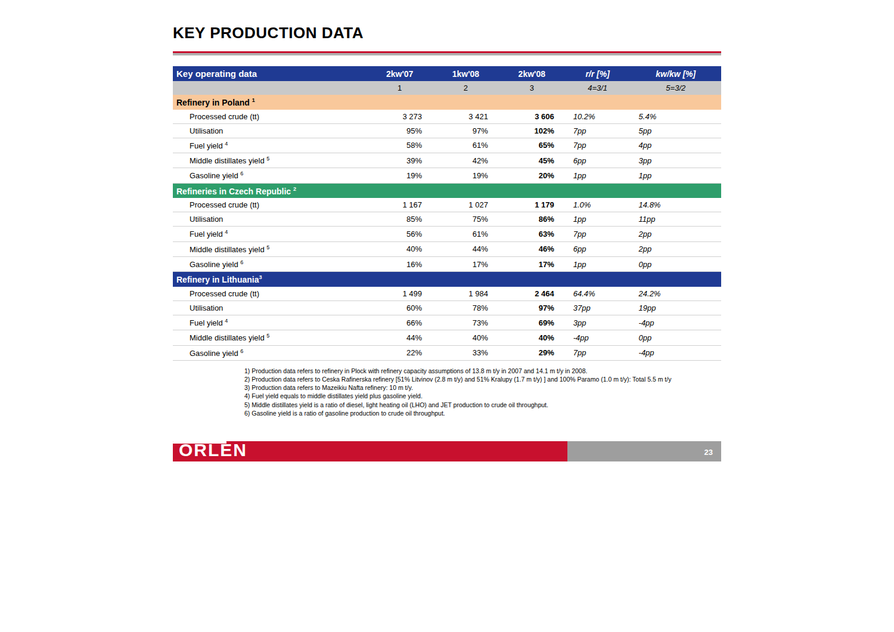KEY PRODUCTION DATA
| Key operating data | 2kw'07 | 1kw'08 | 2kw'08 | r/r [%] | kw/kw [%] |
| --- | --- | --- | --- | --- | --- |
| | 1 | 2 | 3 | 4=3/1 | 5=3/2 |
| Refinery in Poland 1 |
| Processed crude (tt) | 3 273 | 3 421 | 3 606 | 10.2% | 5.4% |
| Utilisation | 95% | 97% | 102% | 7pp | 5pp |
| Fuel yield 4 | 58% | 61% | 65% | 7pp | 4pp |
| Middle distillates yield 5 | 39% | 42% | 45% | 6pp | 3pp |
| Gasoline yield 6 | 19% | 19% | 20% | 1pp | 1pp |
| Refineries in Czech Republic 2 |
| Processed crude (tt) | 1 167 | 1 027 | 1 179 | 1.0% | 14.8% |
| Utilisation | 85% | 75% | 86% | 1pp | 11pp |
| Fuel yield 4 | 56% | 61% | 63% | 7pp | 2pp |
| Middle distillates yield 5 | 40% | 44% | 46% | 6pp | 2pp |
| Gasoline yield 6 | 16% | 17% | 17% | 1pp | 0pp |
| Refinery in Lithuania 3 |
| Processed crude (tt) | 1 499 | 1 984 | 2 464 | 64.4% | 24.2% |
| Utilisation | 60% | 78% | 97% | 37pp | 19pp |
| Fuel yield 4 | 66% | 73% | 69% | 3pp | -4pp |
| Middle distillates yield 5 | 44% | 40% | 40% | -4pp | 0pp |
| Gasoline yield 6 | 22% | 33% | 29% | 7pp | -4pp |
1) Production data refers to refinery in Plock with refinery capacity assumptions of 13.8 m t/y in 2007 and 14.1 m t/y in 2008.
2) Production data refers to Ceska Rafinerska refinery [51% Litvinov (2.8 m t/y) and 51% Kralupy (1.7 m t/y) ] and 100% Paramo (1.0 m t/y): Total 5.5 m t/y
3) Production data refers to Mazeikiu Nafta refinery: 10 m t/y.
4) Fuel yield equals to middle distillates yield plus gasoline yield.
5) Middle distillates yield is a ratio of diesel, light heating oil (LHO) and JET production to crude oil throughput.
6) Gasoline yield is a ratio of gasoline production to crude oil throughput.
ORLEN
23